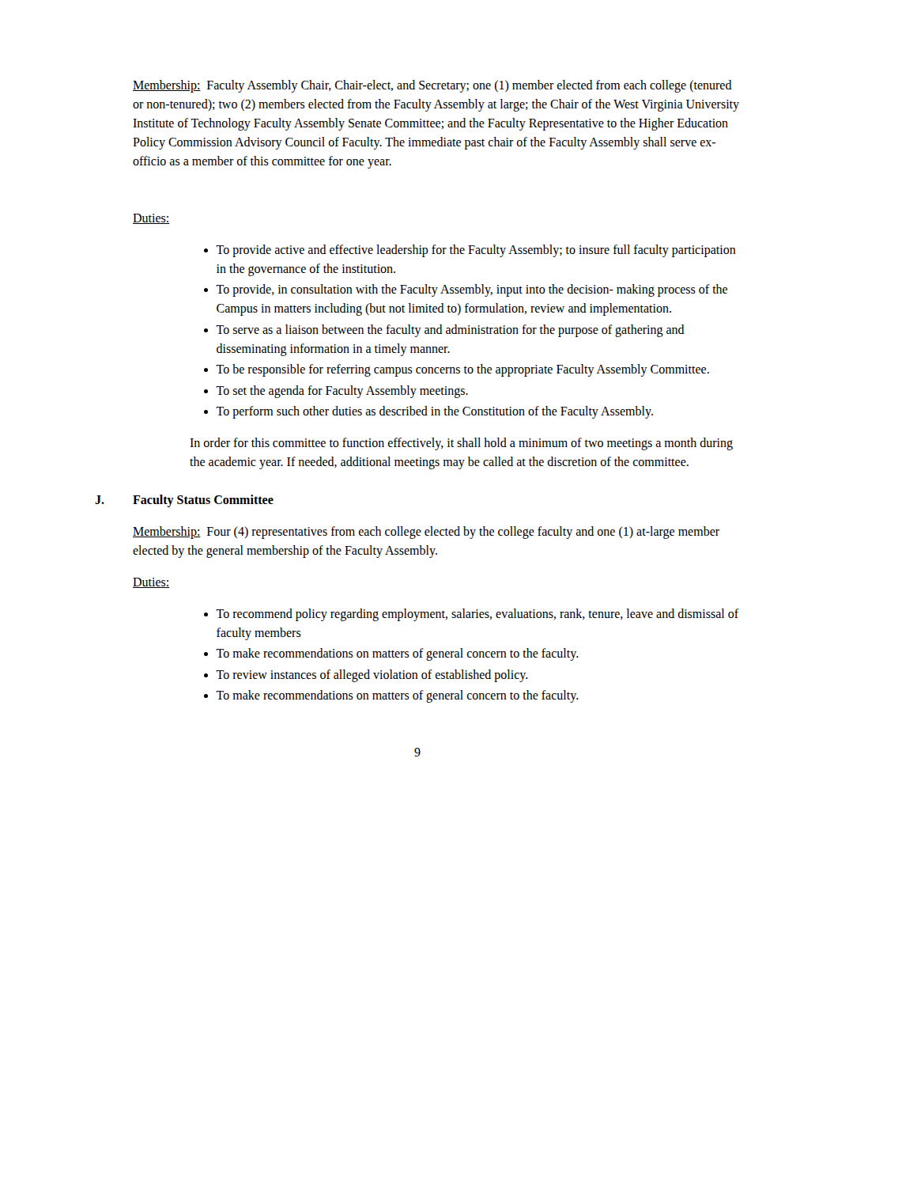Membership: Faculty Assembly Chair, Chair-elect, and Secretary; one (1) member elected from each college (tenured or non-tenured); two (2) members elected from the Faculty Assembly at large; the Chair of the West Virginia University Institute of Technology Faculty Assembly Senate Committee; and the Faculty Representative to the Higher Education Policy Commission Advisory Council of Faculty. The immediate past chair of the Faculty Assembly shall serve ex-officio as a member of this committee for one year.
Duties:
To provide active and effective leadership for the Faculty Assembly; to insure full faculty participation in the governance of the institution.
To provide, in consultation with the Faculty Assembly, input into the decision- making process of the Campus in matters including (but not limited to) formulation, review and implementation.
To serve as a liaison between the faculty and administration for the purpose of gathering and disseminating information in a timely manner.
To be responsible for referring campus concerns to the appropriate Faculty Assembly Committee.
To set the agenda for Faculty Assembly meetings.
To perform such other duties as described in the Constitution of the Faculty Assembly.
In order for this committee to function effectively, it shall hold a minimum of two meetings a month during the academic year. If needed, additional meetings may be called at the discretion of the committee.
J. Faculty Status Committee
Membership: Four (4) representatives from each college elected by the college faculty and one (1) at-large member elected by the general membership of the Faculty Assembly.
Duties:
To recommend policy regarding employment, salaries, evaluations, rank, tenure, leave and dismissal of faculty members
To make recommendations on matters of general concern to the faculty.
To review instances of alleged violation of established policy.
To make recommendations on matters of general concern to the faculty.
9